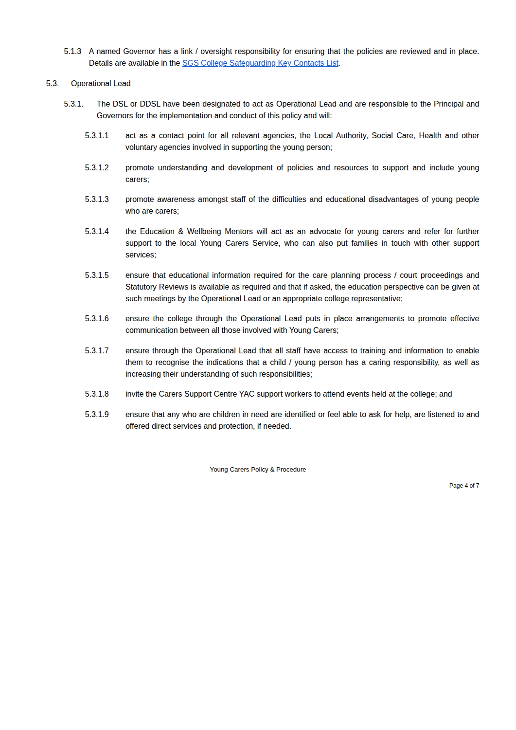5.1.3 A named Governor has a link / oversight responsibility for ensuring that the policies are reviewed and in place. Details are available in the SGS College Safeguarding Key Contacts List.
5.3. Operational Lead
5.3.1. The DSL or DDSL have been designated to act as Operational Lead and are responsible to the Principal and Governors for the implementation and conduct of this policy and will:
5.3.1.1 act as a contact point for all relevant agencies, the Local Authority, Social Care, Health and other voluntary agencies involved in supporting the young person;
5.3.1.2 promote understanding and development of policies and resources to support and include young carers;
5.3.1.3 promote awareness amongst staff of the difficulties and educational disadvantages of young people who are carers;
5.3.1.4 the Education & Wellbeing Mentors will act as an advocate for young carers and refer for further support to the local Young Carers Service, who can also put families in touch with other support services;
5.3.1.5 ensure that educational information required for the care planning process / court proceedings and Statutory Reviews is available as required and that if asked, the education perspective can be given at such meetings by the Operational Lead or an appropriate college representative;
5.3.1.6 ensure the college through the Operational Lead puts in place arrangements to promote effective communication between all those involved with Young Carers;
5.3.1.7 ensure through the Operational Lead that all staff have access to training and information to enable them to recognise the indications that a child / young person has a caring responsibility, as well as increasing their understanding of such responsibilities;
5.3.1.8 invite the Carers Support Centre YAC support workers to attend events held at the college; and
5.3.1.9 ensure that any who are children in need are identified or feel able to ask for help, are listened to and offered direct services and protection, if needed.
Young Carers Policy & Procedure
Page 4 of 7